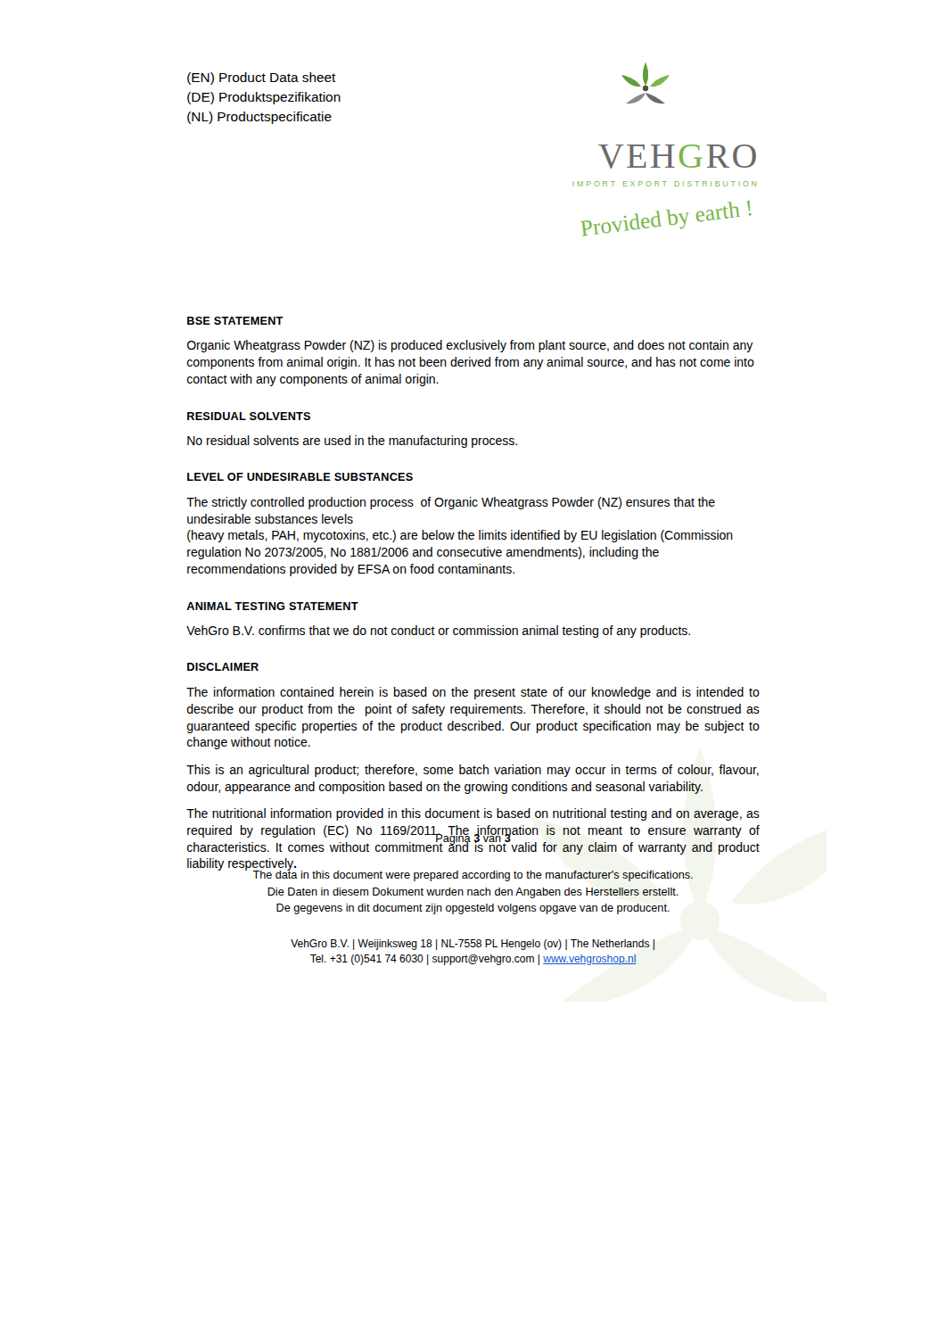(EN) Product Data sheet
(DE) Produktspezifikation
(NL) Productspecificatie
VEHGRO
IMPORT EXPORT DISTRIBUTION
Provided by earth !
BSE Statement
Organic Wheatgrass Powder (NZ) is produced exclusively from plant source, and does not contain any components from animal origin. It has not been derived from any animal source, and has not come into contact with any components of animal origin.
Residual Solvents
No residual solvents are used in the manufacturing process.
Level of Undesirable Substances
The strictly controlled production process of Organic Wheatgrass Powder (NZ) ensures that the undesirable substances levels
(heavy metals, PAH, mycotoxins, etc.) are below the limits identified by EU legislation (Commission regulation No 2073/2005, No 1881/2006 and consecutive amendments), including the recommendations provided by EFSA on food contaminants.
Animal Testing Statement
VehGro B.V. confirms that we do not conduct or commission animal testing of any products.
Disclaimer
The information contained herein is based on the present state of our knowledge and is intended to describe our product from the point of safety requirements. Therefore, it should not be construed as guaranteed specific properties of the product described. Our product specification may be subject to change without notice.
This is an agricultural product; therefore, some batch variation may occur in terms of colour, flavour, odour, appearance and composition based on the growing conditions and seasonal variability.
The nutritional information provided in this document is based on nutritional testing and on average, as required by regulation (EC) No 1169/2011. The information is not meant to ensure warranty of characteristics. It comes without commitment and is not valid for any claim of warranty and product liability respectively.
Pagina 3 van 3
The data in this document were prepared according to the manufacturer's specifications.
Die Daten in diesem Dokument wurden nach den Angaben des Herstellers erstellt.
De gegevens in dit document zijn opgesteld volgens opgave van de producent.
VehGro B.V. | Weijinksweg 18 | NL-7558 PL Hengelo (ov) | The Netherlands |
Tel. +31 (0)541 74 6030 | support@vehgro.com | www.vehgroshop.nl